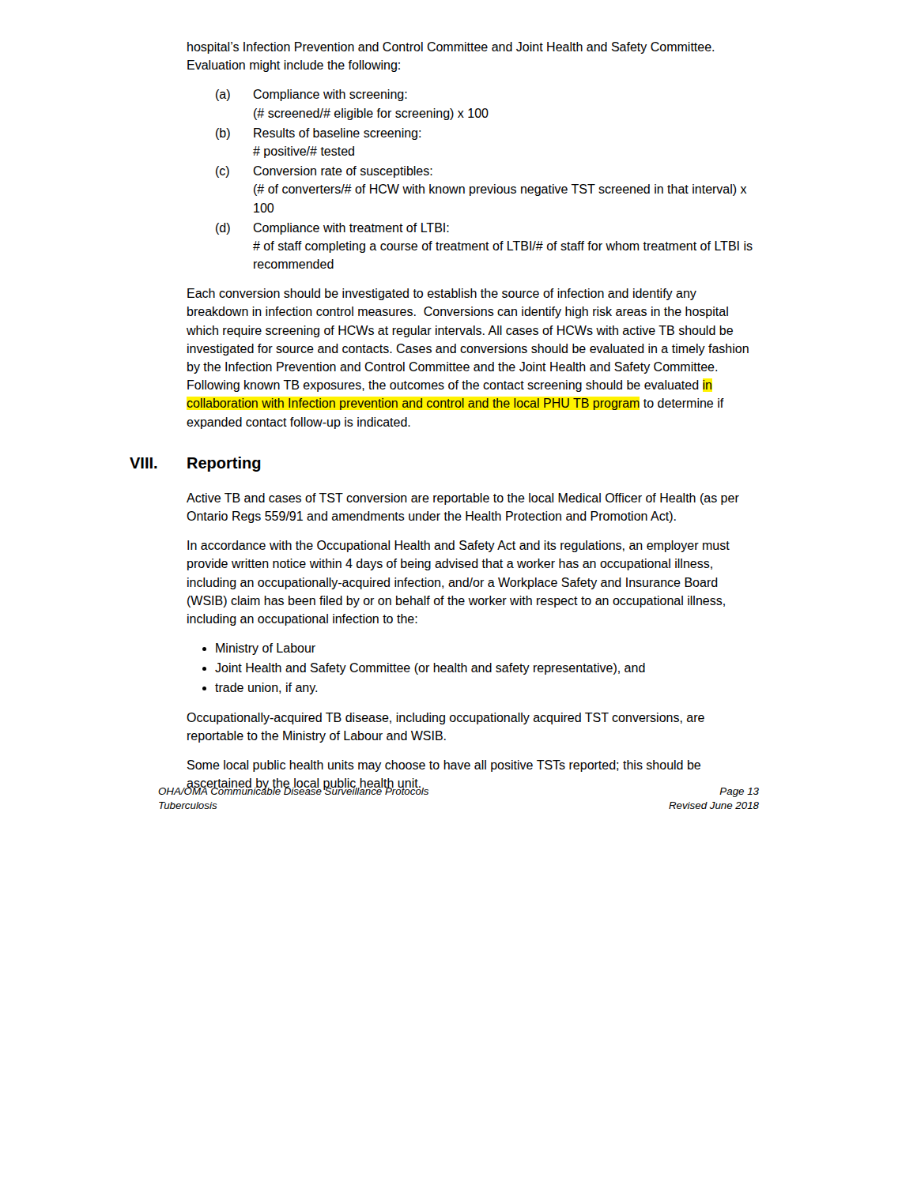hospital’s Infection Prevention and Control Committee and Joint Health and Safety Committee. Evaluation might include the following:
(a)
Compliance with screening:
(# screened/# eligible for screening) x 100
(b)
Results of baseline screening:
# positive/# tested
(c)
Conversion rate of susceptibles:
(# of converters/# of HCW with known previous negative TST screened in that interval) x 100
(d)
Compliance with treatment of LTBI:
# of staff completing a course of treatment of LTBI/# of staff for whom treatment of LTBI is recommended
Each conversion should be investigated to establish the source of infection and identify any breakdown in infection control measures. Conversions can identify high risk areas in the hospital which require screening of HCWs at regular intervals. All cases of HCWs with active TB should be investigated for source and contacts. Cases and conversions should be evaluated in a timely fashion by the Infection Prevention and Control Committee and the Joint Health and Safety Committee. Following known TB exposures, the outcomes of the contact screening should be evaluated in collaboration with Infection prevention and control and the local PHU TB program to determine if expanded contact follow-up is indicated.
VIII. Reporting
Active TB and cases of TST conversion are reportable to the local Medical Officer of Health (as per Ontario Regs 559/91 and amendments under the Health Protection and Promotion Act).
In accordance with the Occupational Health and Safety Act and its regulations, an employer must provide written notice within 4 days of being advised that a worker has an occupational illness, including an occupationally-acquired infection, and/or a Workplace Safety and Insurance Board (WSIB) claim has been filed by or on behalf of the worker with respect to an occupational illness, including an occupational infection to the:
Ministry of Labour
Joint Health and Safety Committee (or health and safety representative), and
trade union, if any.
Occupationally-acquired TB disease, including occupationally acquired TST conversions, are reportable to the Ministry of Labour and WSIB.
Some local public health units may choose to have all positive TSTs reported; this should be ascertained by the local public health unit.
OHA/OMA Communicable Disease Surveillance Protocols
Tuberculosis
Page 13
Revised June 2018